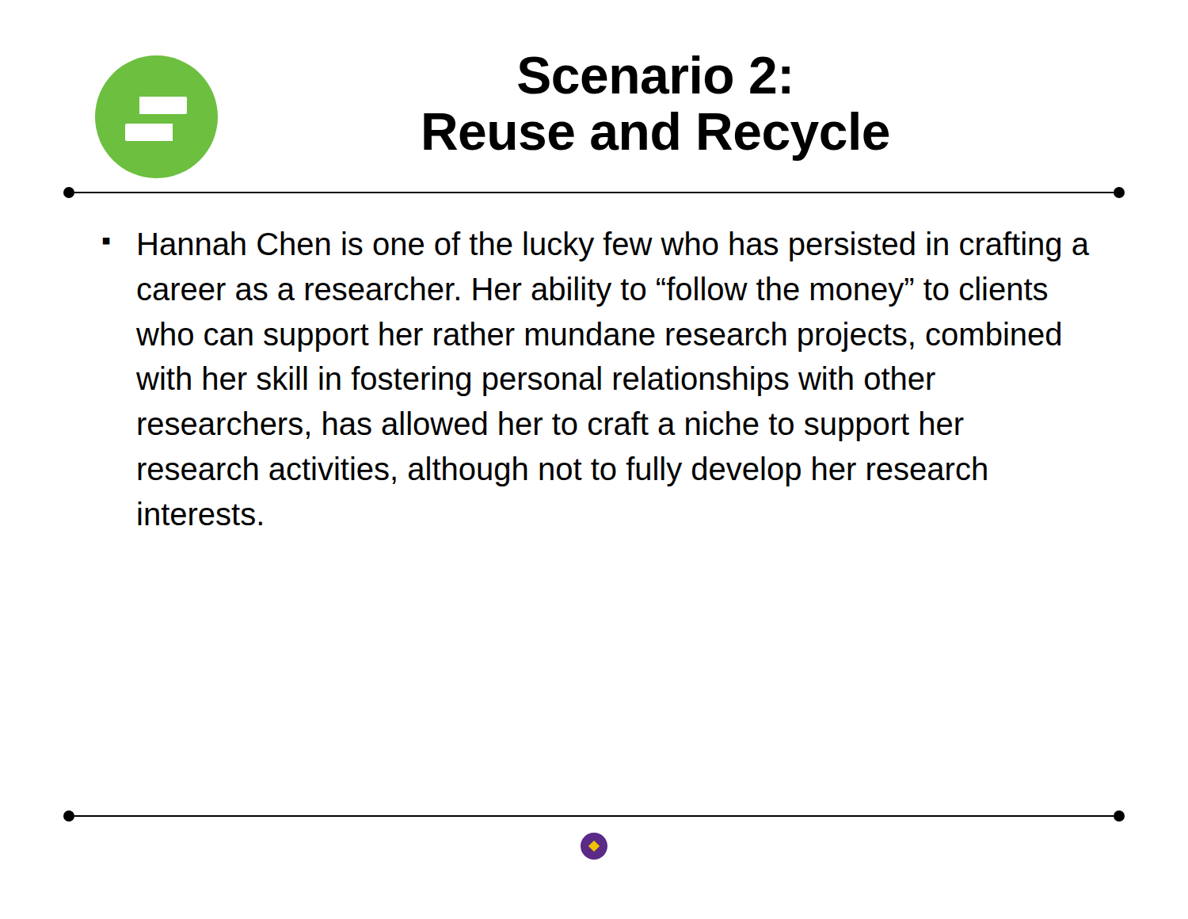Scenario 2:
Reuse and Recycle
Hannah Chen is one of the lucky few who has persisted in crafting a career as a researcher. Her ability to “follow the money” to clients who can support her rather mundane research projects, combined with her skill in fostering personal relationships with other researchers, has allowed her to craft a niche to support her research activities, although not to fully develop her research interests.